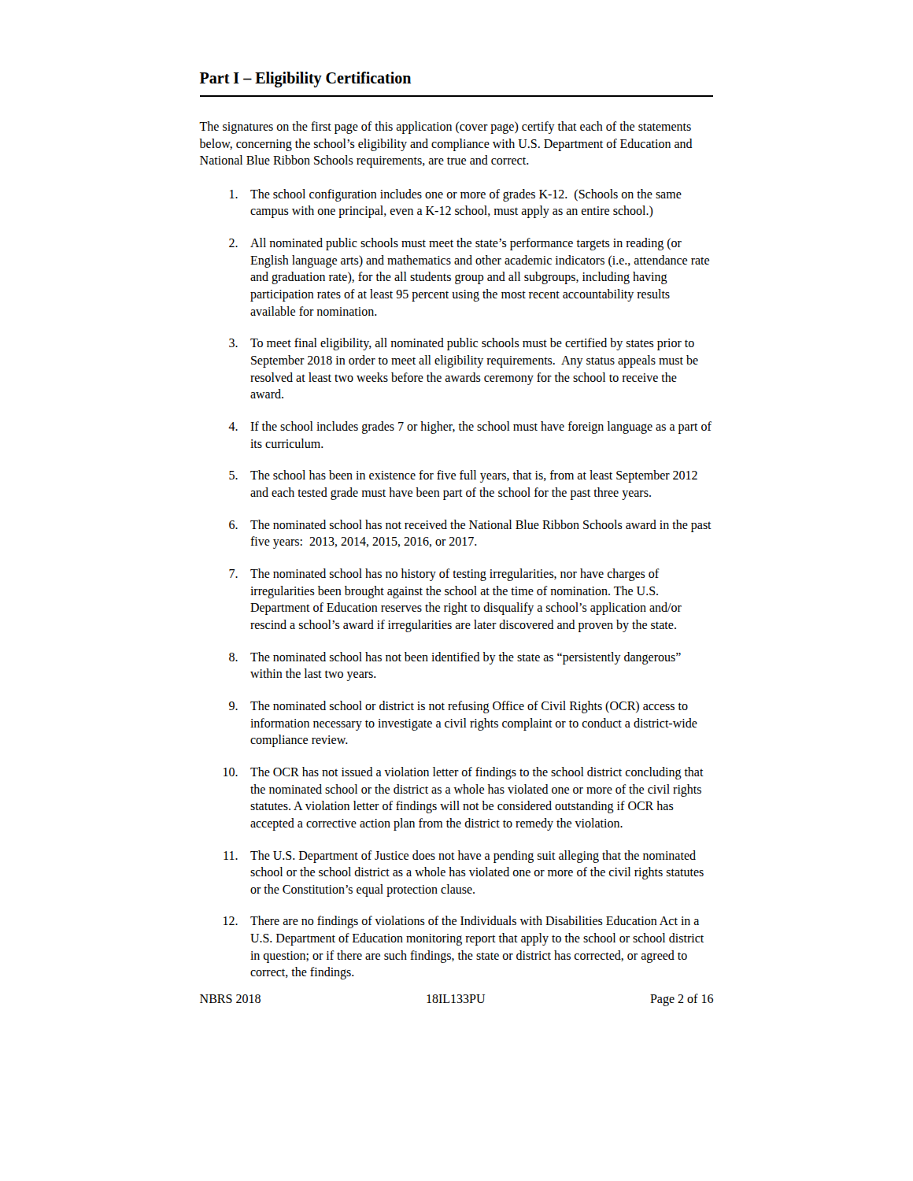Part I – Eligibility Certification
The signatures on the first page of this application (cover page) certify that each of the statements below, concerning the school’s eligibility and compliance with U.S. Department of Education and National Blue Ribbon Schools requirements, are true and correct.
The school configuration includes one or more of grades K-12. (Schools on the same campus with one principal, even a K-12 school, must apply as an entire school.)
All nominated public schools must meet the state’s performance targets in reading (or English language arts) and mathematics and other academic indicators (i.e., attendance rate and graduation rate), for the all students group and all subgroups, including having participation rates of at least 95 percent using the most recent accountability results available for nomination.
To meet final eligibility, all nominated public schools must be certified by states prior to September 2018 in order to meet all eligibility requirements. Any status appeals must be resolved at least two weeks before the awards ceremony for the school to receive the award.
If the school includes grades 7 or higher, the school must have foreign language as a part of its curriculum.
The school has been in existence for five full years, that is, from at least September 2012 and each tested grade must have been part of the school for the past three years.
The nominated school has not received the National Blue Ribbon Schools award in the past five years: 2013, 2014, 2015, 2016, or 2017.
The nominated school has no history of testing irregularities, nor have charges of irregularities been brought against the school at the time of nomination. The U.S. Department of Education reserves the right to disqualify a school’s application and/or rescind a school’s award if irregularities are later discovered and proven by the state.
The nominated school has not been identified by the state as “persistently dangerous” within the last two years.
The nominated school or district is not refusing Office of Civil Rights (OCR) access to information necessary to investigate a civil rights complaint or to conduct a district-wide compliance review.
The OCR has not issued a violation letter of findings to the school district concluding that the nominated school or the district as a whole has violated one or more of the civil rights statutes. A violation letter of findings will not be considered outstanding if OCR has accepted a corrective action plan from the district to remedy the violation.
The U.S. Department of Justice does not have a pending suit alleging that the nominated school or the school district as a whole has violated one or more of the civil rights statutes or the Constitution’s equal protection clause.
There are no findings of violations of the Individuals with Disabilities Education Act in a U.S. Department of Education monitoring report that apply to the school or school district in question; or if there are such findings, the state or district has corrected, or agreed to correct, the findings.
NBRS 2018 18IL133PU Page 2 of 16